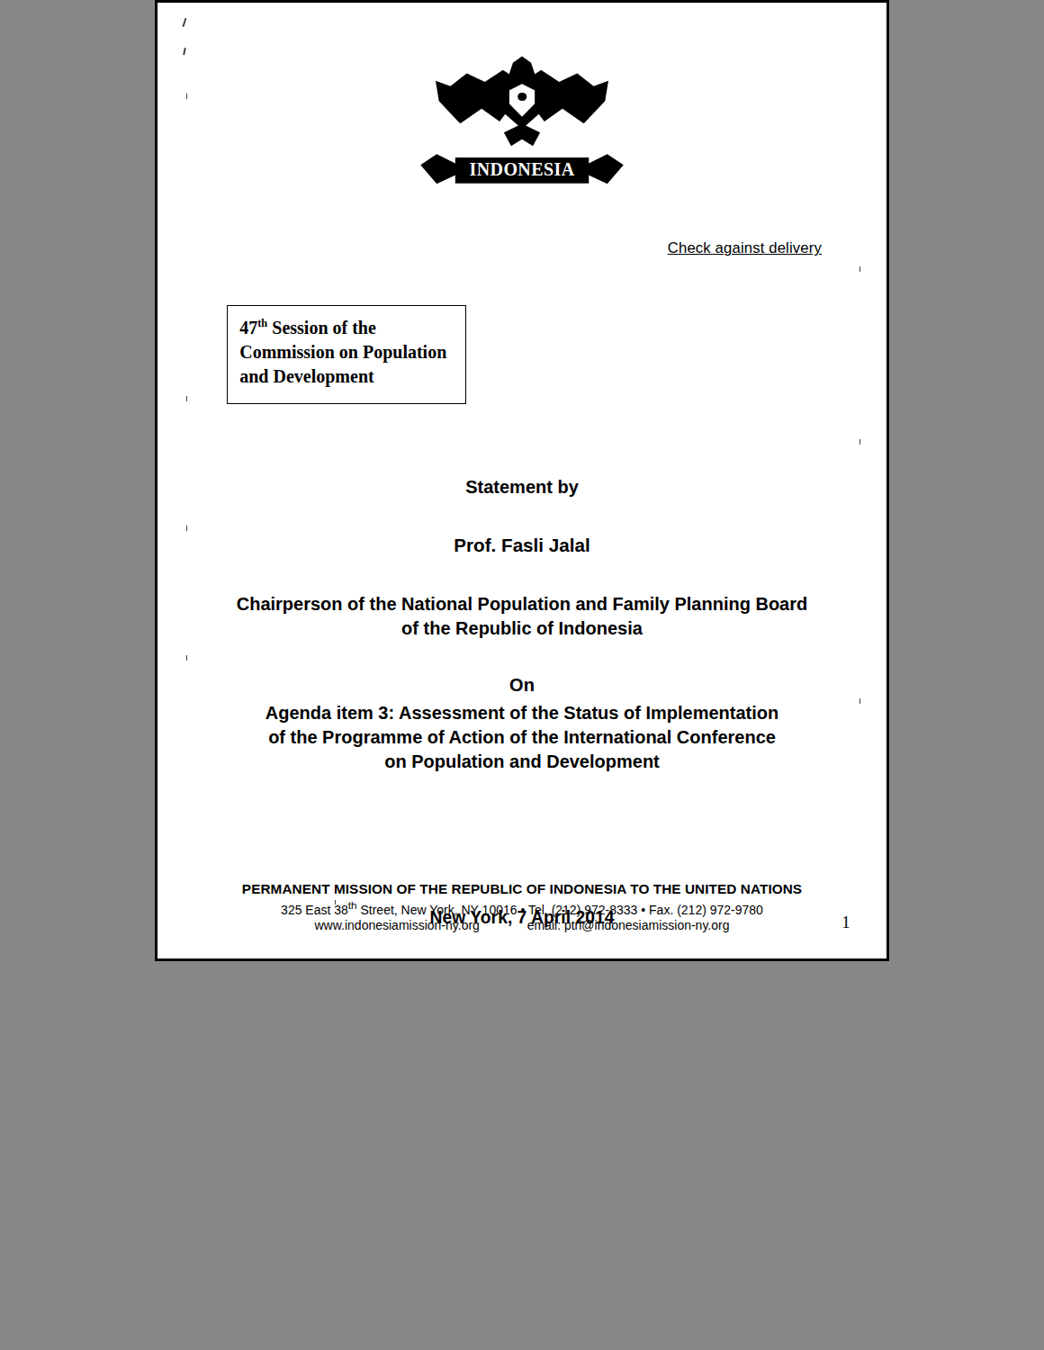INDONESIA
Check against delivery
47th Session of the
Commission on Population
and Development
Statement by
Prof. Fasli Jalal
Chairperson of the National Population and Family Planning Board
of the Republic of Indonesia
On
Agenda item 3: Assessment of the Status of Implementation
of the Programme of Action of the International Conference
on Population and Development
New York, 7 April 2014
PERMANENT MISSION OF THE REPUBLIC OF INDONESIA TO THE UNITED NATIONS
325 East 38th Street, New York, NY 10016 • Tel. (212) 972-8333 • Fax. (212) 972-9780
www.indonesiamission-ny.orgemail: ptri@indonesiamission-ny.org
1